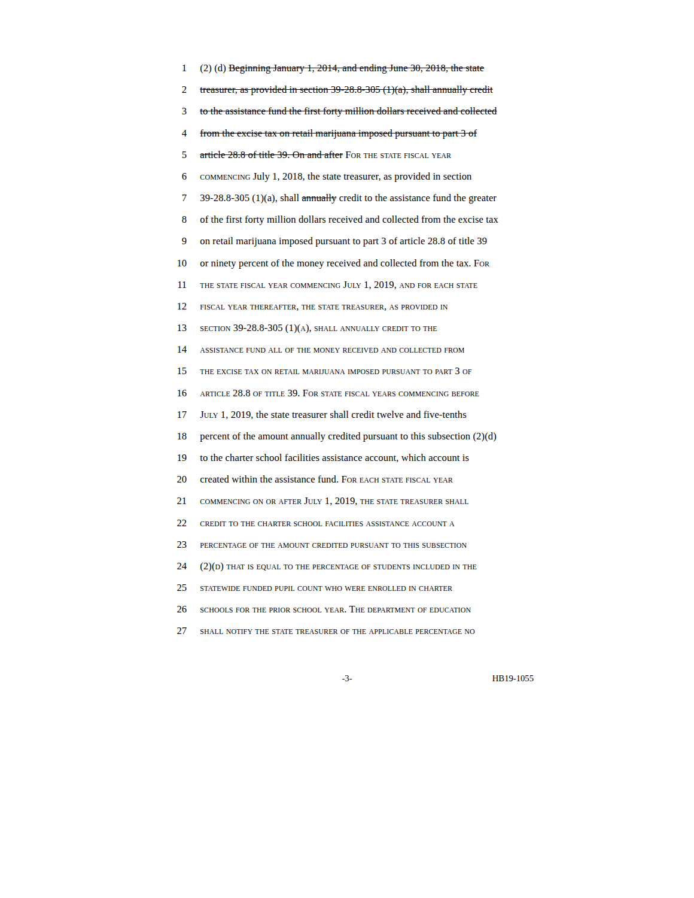| 1 | (2) (d) Beginning January 1, 2014, and ending June 30, 2018, the state |
| 2 | treasurer, as provided in section 39-28.8-305 (1)(a), shall annually credit |
| 3 | to the assistance fund the first forty million dollars received and collected |
| 4 | from the excise tax on retail marijuana imposed pursuant to part 3 of |
| 5 | article 28.8 of title 39. On and after For the state fiscal year |
| 6 | commencing July 1, 2018, the state treasurer, as provided in section |
| 7 | 39-28.8-305 (1)(a), shall annually credit to the assistance fund the greater |
| 8 | of the first forty million dollars received and collected from the excise tax |
| 9 | on retail marijuana imposed pursuant to part 3 of article 28.8 of title 39 |
| 10 | or ninety percent of the money received and collected from the tax. For |
| 11 | the state fiscal year commencing July 1, 2019, and for each state |
| 12 | fiscal year thereafter, the state treasurer, as provided in |
| 13 | section 39-28.8-305 (1)(a), shall annually credit to the |
| 14 | assistance fund all of the money received and collected from |
| 15 | the excise tax on retail marijuana imposed pursuant to part 3 of |
| 16 | article 28.8 of title 39. For state fiscal years commencing before |
| 17 | July 1, 2019, the state treasurer shall credit twelve and five-tenths |
| 18 | percent of the amount annually credited pursuant to this subsection (2)(d) |
| 19 | to the charter school facilities assistance account, which account is |
| 20 | created within the assistance fund. For each state fiscal year |
| 21 | commencing on or after July 1, 2019, the state treasurer shall |
| 22 | credit to the charter school facilities assistance account a |
| 23 | percentage of the amount credited pursuant to this subsection |
| 24 | (2)(d) that is equal to the percentage of students included in the |
| 25 | statewide funded pupil count who were enrolled in charter |
| 26 | schools for the prior school year. The department of education |
| 27 | shall notify the state treasurer of the applicable percentage no |
-3-
HB19-1055